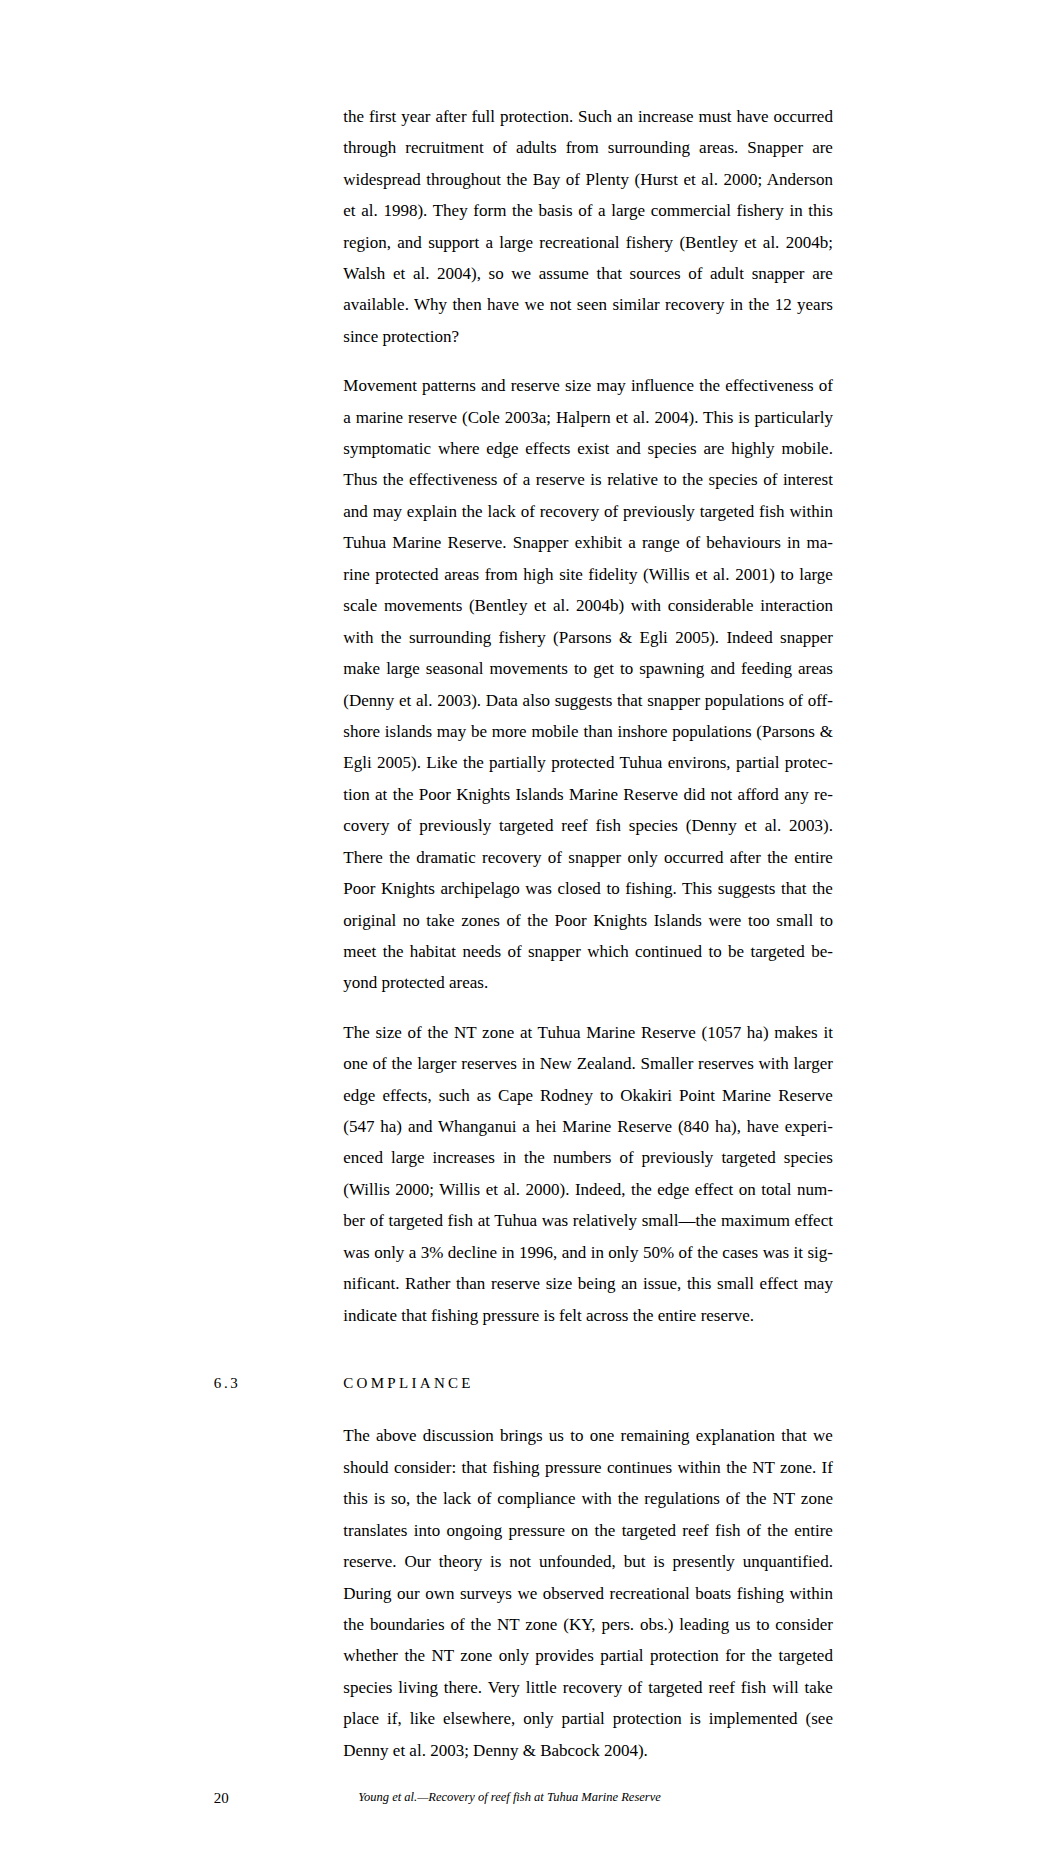the first year after full protection. Such an increase must have occurred through recruitment of adults from surrounding areas. Snapper are widespread throughout the Bay of Plenty (Hurst et al. 2000; Anderson et al. 1998). They form the basis of a large commercial fishery in this region, and support a large recreational fishery (Bentley et al. 2004b; Walsh et al. 2004), so we assume that sources of adult snapper are available. Why then have we not seen similar recovery in the 12 years since protection?
Movement patterns and reserve size may influence the effectiveness of a marine reserve (Cole 2003a; Halpern et al. 2004). This is particularly symptomatic where edge effects exist and species are highly mobile. Thus the effectiveness of a reserve is relative to the species of interest and may explain the lack of recovery of previously targeted fish within Tuhua Marine Reserve. Snapper exhibit a range of behaviours in marine protected areas from high site fidelity (Willis et al. 2001) to large scale movements (Bentley et al. 2004b) with considerable interaction with the surrounding fishery (Parsons & Egli 2005). Indeed snapper make large seasonal movements to get to spawning and feeding areas (Denny et al. 2003). Data also suggests that snapper populations of offshore islands may be more mobile than inshore populations (Parsons & Egli 2005). Like the partially protected Tuhua environs, partial protection at the Poor Knights Islands Marine Reserve did not afford any recovery of previously targeted reef fish species (Denny et al. 2003). There the dramatic recovery of snapper only occurred after the entire Poor Knights archipelago was closed to fishing. This suggests that the original no take zones of the Poor Knights Islands were too small to meet the habitat needs of snapper which continued to be targeted beyond protected areas.
The size of the NT zone at Tuhua Marine Reserve (1057 ha) makes it one of the larger reserves in New Zealand. Smaller reserves with larger edge effects, such as Cape Rodney to Okakiri Point Marine Reserve (547 ha) and Whanganui a hei Marine Reserve (840 ha), have experienced large increases in the numbers of previously targeted species (Willis 2000; Willis et al. 2000). Indeed, the edge effect on total number of targeted fish at Tuhua was relatively small—the maximum effect was only a 3% decline in 1996, and in only 50% of the cases was it significant. Rather than reserve size being an issue, this small effect may indicate that fishing pressure is felt across the entire reserve.
6.3 Compliance
The above discussion brings us to one remaining explanation that we should consider: that fishing pressure continues within the NT zone. If this is so, the lack of compliance with the regulations of the NT zone translates into ongoing pressure on the targeted reef fish of the entire reserve. Our theory is not unfounded, but is presently unquantified. During our own surveys we observed recreational boats fishing within the boundaries of the NT zone (KY, pers. obs.) leading us to consider whether the NT zone only provides partial protection for the targeted species living there. Very little recovery of targeted reef fish will take place if, like elsewhere, only partial protection is implemented (see Denny et al. 2003; Denny & Babcock 2004).
20 Young et al.—Recovery of reef fish at Tuhua Marine Reserve